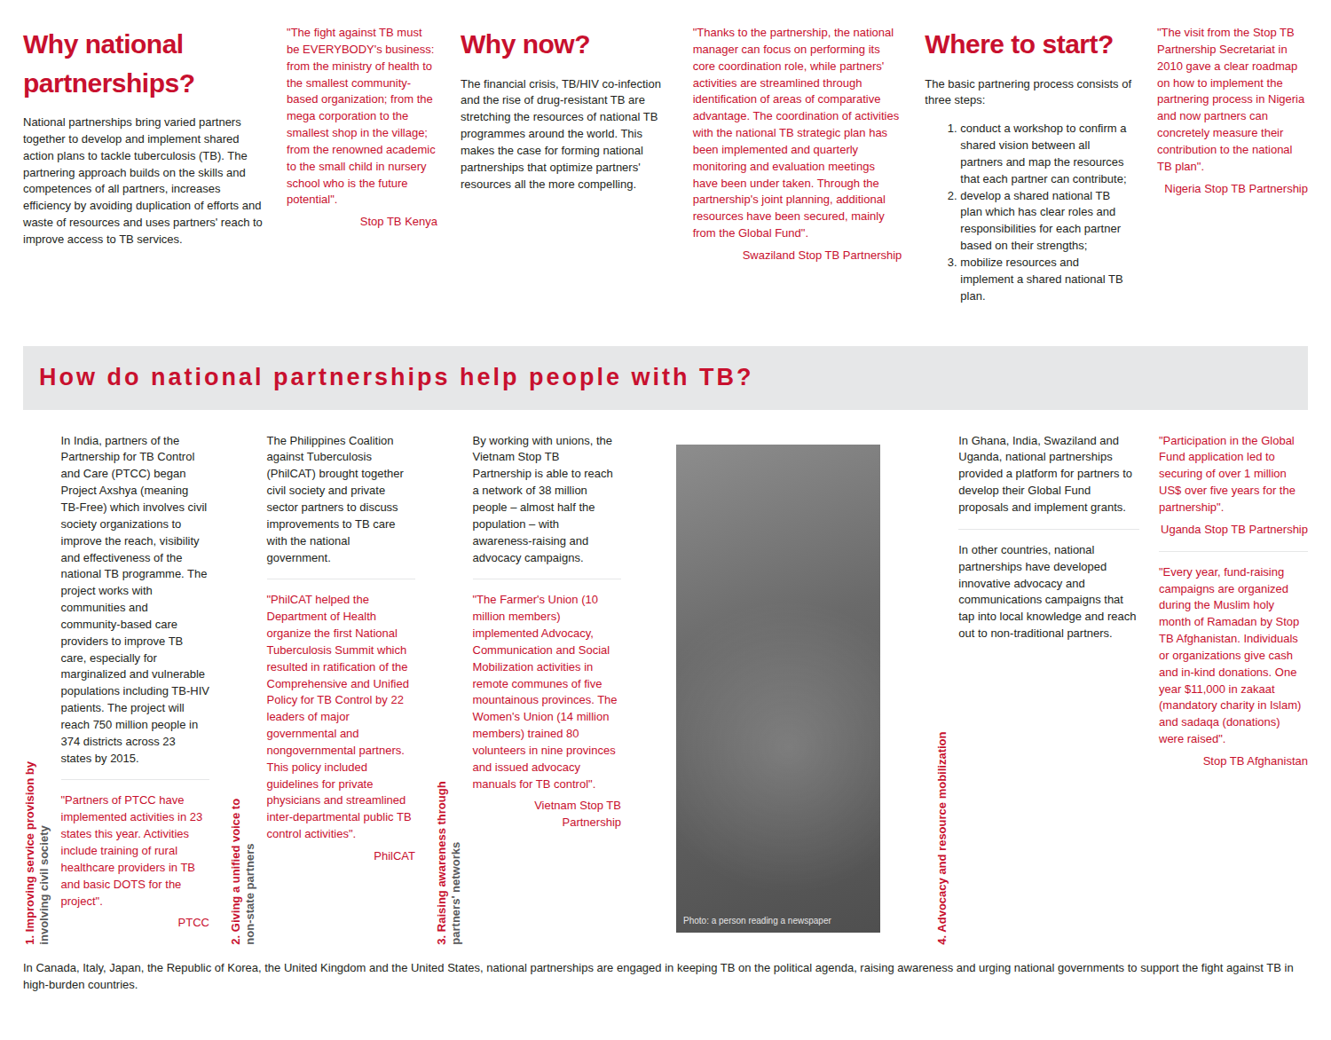Why national partnerships?
National partnerships bring varied partners together to develop and implement shared action plans to tackle tuberculosis (TB). The partnering approach builds on the skills and competences of all partners, increases efficiency by avoiding duplication of efforts and waste of resources and uses partners' reach to improve access to TB services.
"The fight against TB must be EVERYBODY's business: from the ministry of health to the smallest community-based organization; from the mega corporation to the smallest shop in the village; from the renowned academic to the small child in nursery school who is the future potential".
Stop TB Kenya
Why now?
The financial crisis, TB/HIV co-infection and the rise of drug-resistant TB are stretching the resources of national TB programmes around the world. This makes the case for forming national partnerships that optimize partners' resources all the more compelling.
"Thanks to the partnership, the national manager can focus on performing its core coordination role, while partners' activities are streamlined through identification of areas of comparative advantage. The coordination of activities with the national TB strategic plan has been implemented and quarterly monitoring and evaluation meetings have been under taken. Through the partnership's joint planning, additional resources have been secured, mainly from the Global Fund".
Swaziland Stop TB Partnership
Where to start?
The basic partnering process consists of three steps:
conduct a workshop to confirm a shared vision between all partners and map the resources that each partner can contribute;
develop a shared national TB plan which has clear roles and responsibilities for each partner based on their strengths;
mobilize resources and implement a shared national TB plan.
"The visit from the Stop TB Partnership Secretariat in 2010 gave a clear roadmap on how to implement the partnering process in Nigeria and now partners can concretely measure their contribution to the national TB plan".
Nigeria Stop TB Partnership
How do national partnerships help people with TB?
1. Improving service provision by
involving civil society
In India, partners of the Partnership for TB Control and Care (PTCC) began Project Axshya (meaning TB-Free) which involves civil society organizations to improve the reach, visibility and effectiveness of the national TB programme. The project works with communities and community-based care providers to improve TB care, especially for marginalized and vulnerable populations including TB-HIV patients. The project will reach 750 million people in 374 districts across 23 states by 2015.
"Partners of PTCC have implemented activities in 23 states this year. Activities include training of rural healthcare providers in TB and basic DOTS for the project".
PTCC
2. Giving a unified voice to
non-state partners
The Philippines Coalition against Tuberculosis (PhilCAT) brought together civil society and private sector partners to discuss improvements to TB care with the national government.
"PhilCAT helped the Department of Health organize the first National Tuberculosis Summit which resulted in ratification of the Comprehensive and Unified Policy for TB Control by 22 leaders of major governmental and nongovernmental partners. This policy included guidelines for private physicians and streamlined inter-departmental public TB control activities".
PhilCAT
3. Raising awareness through
partners' networks
By working with unions, the Vietnam Stop TB Partnership is able to reach a network of 38 million people – almost half the population – with awareness-raising and advocacy campaigns.
"The Farmer's Union (10 million members) implemented Advocacy, Communication and Social Mobilization activities in remote communes of five mountainous provinces. The Women's Union (14 million members) trained 80 volunteers in nine provinces and issued advocacy manuals for TB control".
Vietnam Stop TB Partnership
Photo: a person reading a newspaper
4. Advocacy and resource mobilization
In Ghana, India, Swaziland and Uganda, national partnerships provided a platform for partners to develop their Global Fund proposals and implement grants.
In other countries, national partnerships have developed innovative advocacy and communications campaigns that tap into local knowledge and reach out to non-traditional partners.
"Participation in the Global Fund application led to securing of over 1 million US$ over five years for the partnership".
Uganda Stop TB Partnership
"Every year, fund-raising campaigns are organized during the Muslim holy month of Ramadan by Stop TB Afghanistan. Individuals or organizations give cash and in-kind donations. One year $11,000 in zakaat (mandatory charity in Islam) and sadaqa (donations) were raised".
Stop TB Afghanistan
In Canada, Italy, Japan, the Republic of Korea, the United Kingdom and the United States, national partnerships are engaged in keeping TB on the political agenda, raising awareness and urging national governments to support the fight against TB in high-burden countries.